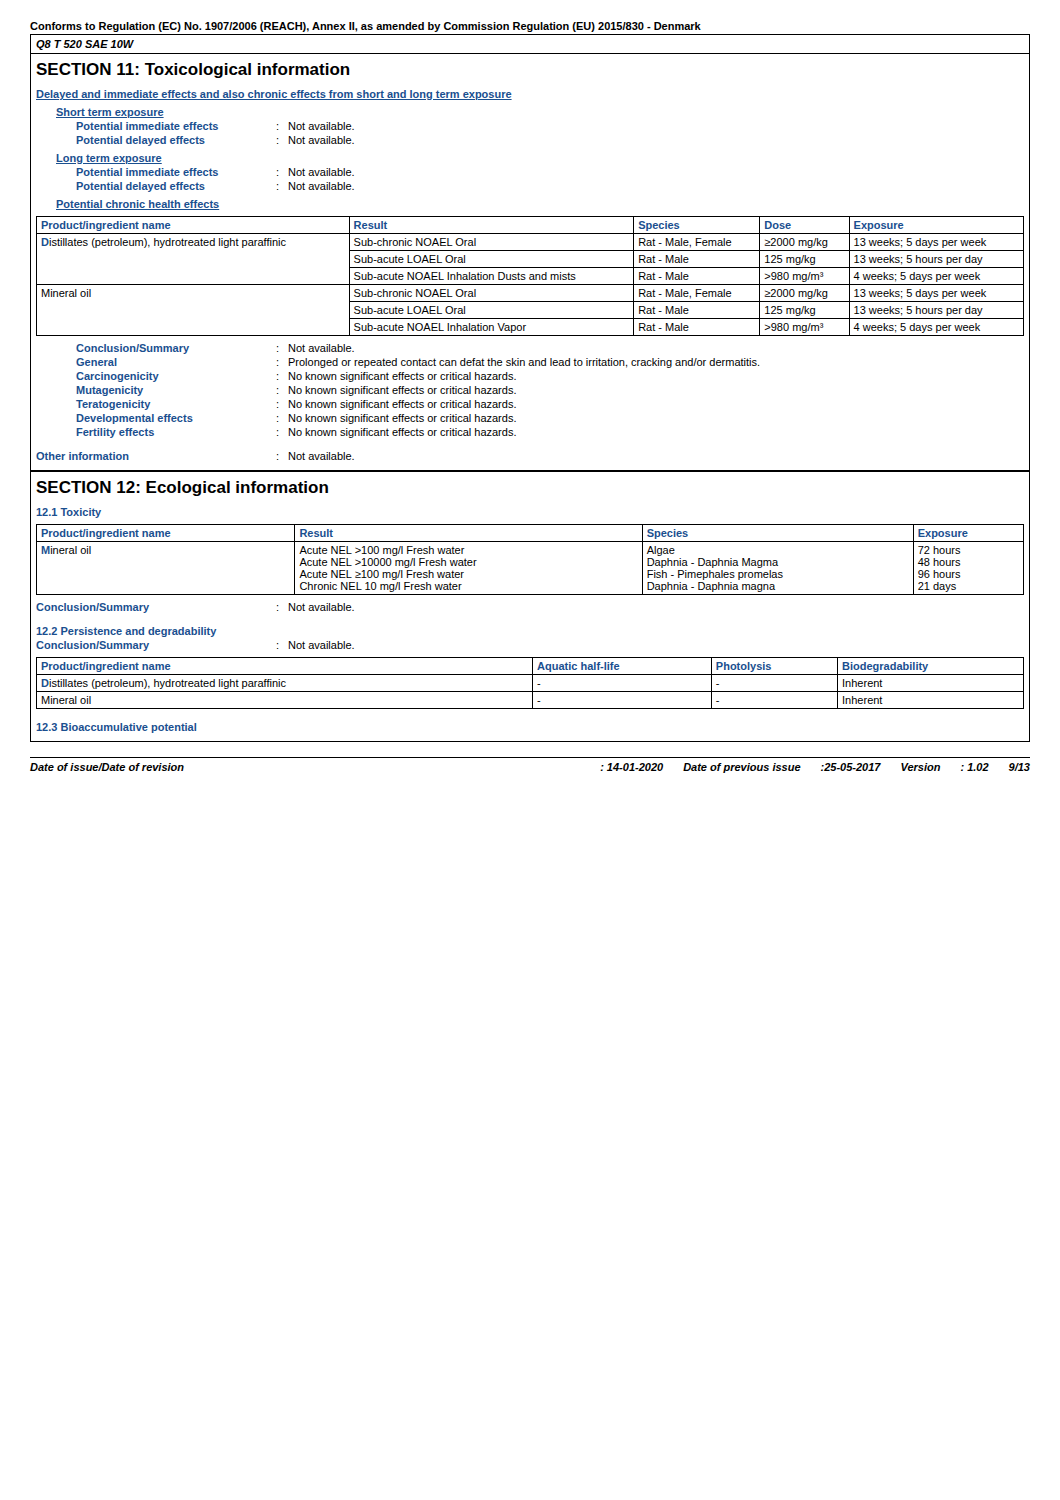Conforms to Regulation (EC) No. 1907/2006 (REACH), Annex II, as amended by Commission Regulation (EU) 2015/830 - Denmark
Q8 T 520 SAE 10W
SECTION 11: Toxicological information
Delayed and immediate effects and also chronic effects from short and long term exposure
Short term exposure
Potential immediate effects
:
Not available.
Potential delayed effects
:
Not available.
Long term exposure
Potential immediate effects
:
Not available.
Potential delayed effects
:
Not available.
Potential chronic health effects
| Product/ingredient name | Result | Species | Dose | Exposure |
| --- | --- | --- | --- | --- |
| D istillates (petroleum), hydrotreated light paraffinic | Sub-chronic NOAEL Oral | Rat - Male, Female | ≥2000 mg/kg | 13 weeks; 5 days per week |
| Sub-acute LOAEL Oral | Rat - Male | 125 mg/kg | 13 weeks; 5 hours per day |
| Sub-acute NOAEL Inhalation Dusts and mists | Rat - Male | >980 mg/m³ | 4 weeks; 5 days per week |
| Mineral oil | Sub-chronic NOAEL Oral | Rat - Male, Female | ≥2000 mg/kg | 13 weeks; 5 days per week |
| Sub-acute LOAEL Oral | Rat - Male | 125 mg/kg | 13 weeks; 5 hours per day |
| Sub-acute NOAEL Inhalation Vapor | Rat - Male | >980 mg/m³ | 4 weeks; 5 days per week |
Conclusion/Summary
:
Not available.
General
:
Prolonged or repeated contact can defat the skin and lead to irritation, cracking and/or dermatitis.
Carcinogenicity
:
No known significant effects or critical hazards.
Mutagenicity
:
No known significant effects or critical hazards.
Teratogenicity
:
No known significant effects or critical hazards.
Developmental effects
:
No known significant effects or critical hazards.
Fertility effects
:
No known significant effects or critical hazards.
Other information
:
Not available.
SECTION 12: Ecological information
12.1 Toxicity
| Product/ingredient name | Result | Species | Exposure |
| --- | --- | --- | --- |
| M ineral oil | Acute NEL >100 mg/l Fresh water Acute NEL >10000 mg/l Fresh water Acute NEL ≥100 mg/l Fresh water Chronic NEL 10 mg/l Fresh water | Algae Daphnia - Daphnia Magma Fish - Pimephales promelas Daphnia - Daphnia magna | 72 hours 48 hours 96 hours 21 days |
Conclusion/Summary
:
Not available.
12.2 Persistence and degradability
Conclusion/Summary
:
Not available.
| Product/ingredient name | Aquatic half-life | Photolysis | Biodegradability |
| --- | --- | --- | --- |
| D istillates (petroleum), hydrotreated light paraffinic | - | - | Inherent |
| Mineral oil | - | - | Inherent |
12.3 Bioaccumulative potential
Date of issue/Date of revision
: 14-01-2020
Date of previous issue
:25-05-2017
Version
: 1.02
9/13